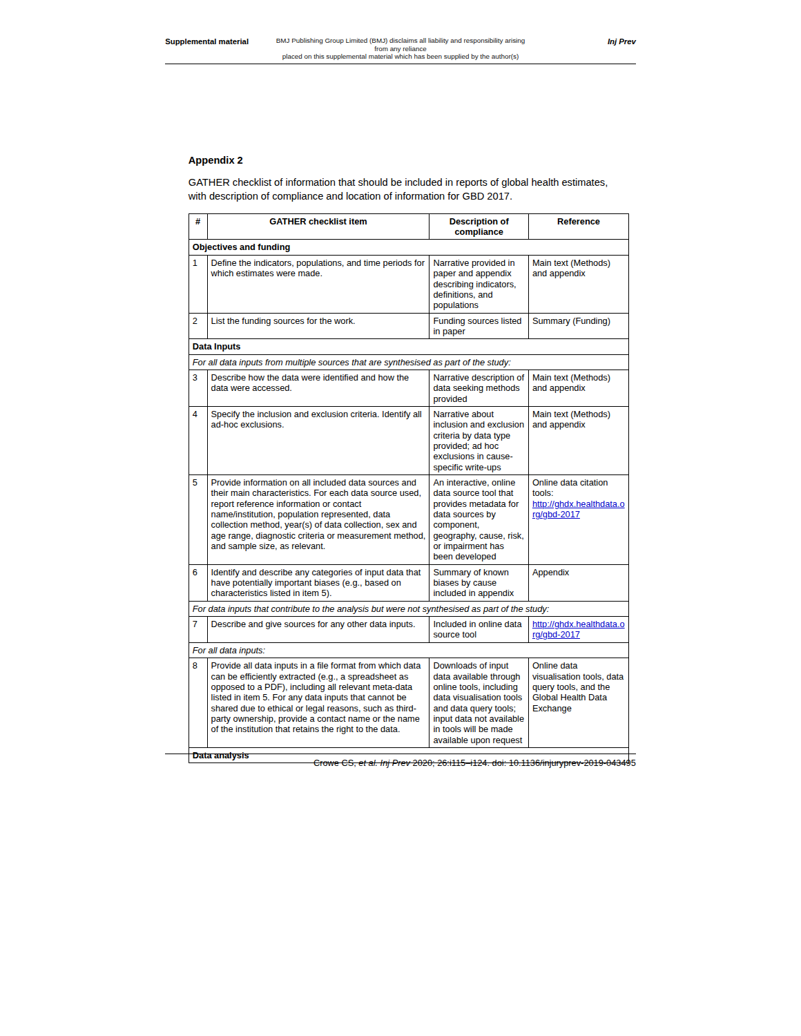Supplemental material
BMJ Publishing Group Limited (BMJ) disclaims all liability and responsibility arising from any reliance
placed on this supplemental material which has been supplied by the author(s)
Inj Prev
Appendix 2
GATHER checklist of information that should be included in reports of global health estimates, with description of compliance and location of information for GBD 2017.
| # | GATHER checklist item | Description of compliance | Reference |
| --- | --- | --- | --- |
| Objectives and funding |
| 1 | Define the indicators, populations, and time periods for which estimates were made. | Narrative provided in paper and appendix describing indicators, definitions, and populations | Main text (Methods) and appendix |
| 2 | List the funding sources for the work. | Funding sources listed in paper | Summary (Funding) |
| Data Inputs |
| For all data inputs from multiple sources that are synthesised as part of the study: |
| 3 | Describe how the data were identified and how the data were accessed. | Narrative description of data seeking methods provided | Main text (Methods) and appendix |
| 4 | Specify the inclusion and exclusion criteria. Identify all ad-hoc exclusions. | Narrative about inclusion and exclusion criteria by data type provided; ad hoc exclusions in cause-specific write-ups | Main text (Methods) and appendix |
| 5 | Provide information on all included data sources and their main characteristics. For each data source used, report reference information or contact name/institution, population represented, data collection method, year(s) of data collection, sex and age range, diagnostic criteria or measurement method, and sample size, as relevant. | An interactive, online data source tool that provides metadata for data sources by component, geography, cause, risk, or impairment has been developed | Online data citation tools: http://ghdx.healthdata.org/gbd-2017 |
| 6 | Identify and describe any categories of input data that have potentially important biases (e.g., based on characteristics listed in item 5). | Summary of known biases by cause included in appendix | Appendix |
| For data inputs that contribute to the analysis but were not synthesised as part of the study: |
| 7 | Describe and give sources for any other data inputs. | Included in online data source tool | http://ghdx.healthdata.org/gbd-2017 |
| For all data inputs: |
| 8 | Provide all data inputs in a file format from which data can be efficiently extracted (e.g., a spreadsheet as opposed to a PDF), including all relevant meta-data listed in item 5. For any data inputs that cannot be shared due to ethical or legal reasons, such as third-party ownership, provide a contact name or the name of the institution that retains the right to the data. | Downloads of input data available through online tools, including data visualisation tools and data query tools; input data not available in tools will be made available upon request | Online data visualisation tools, data query tools, and the Global Health Data Exchange |
| Data analysis |
Crowe CS, et al. Inj Prev 2020; 26:i115–i124. doi: 10.1136/injuryprev-2019-043495